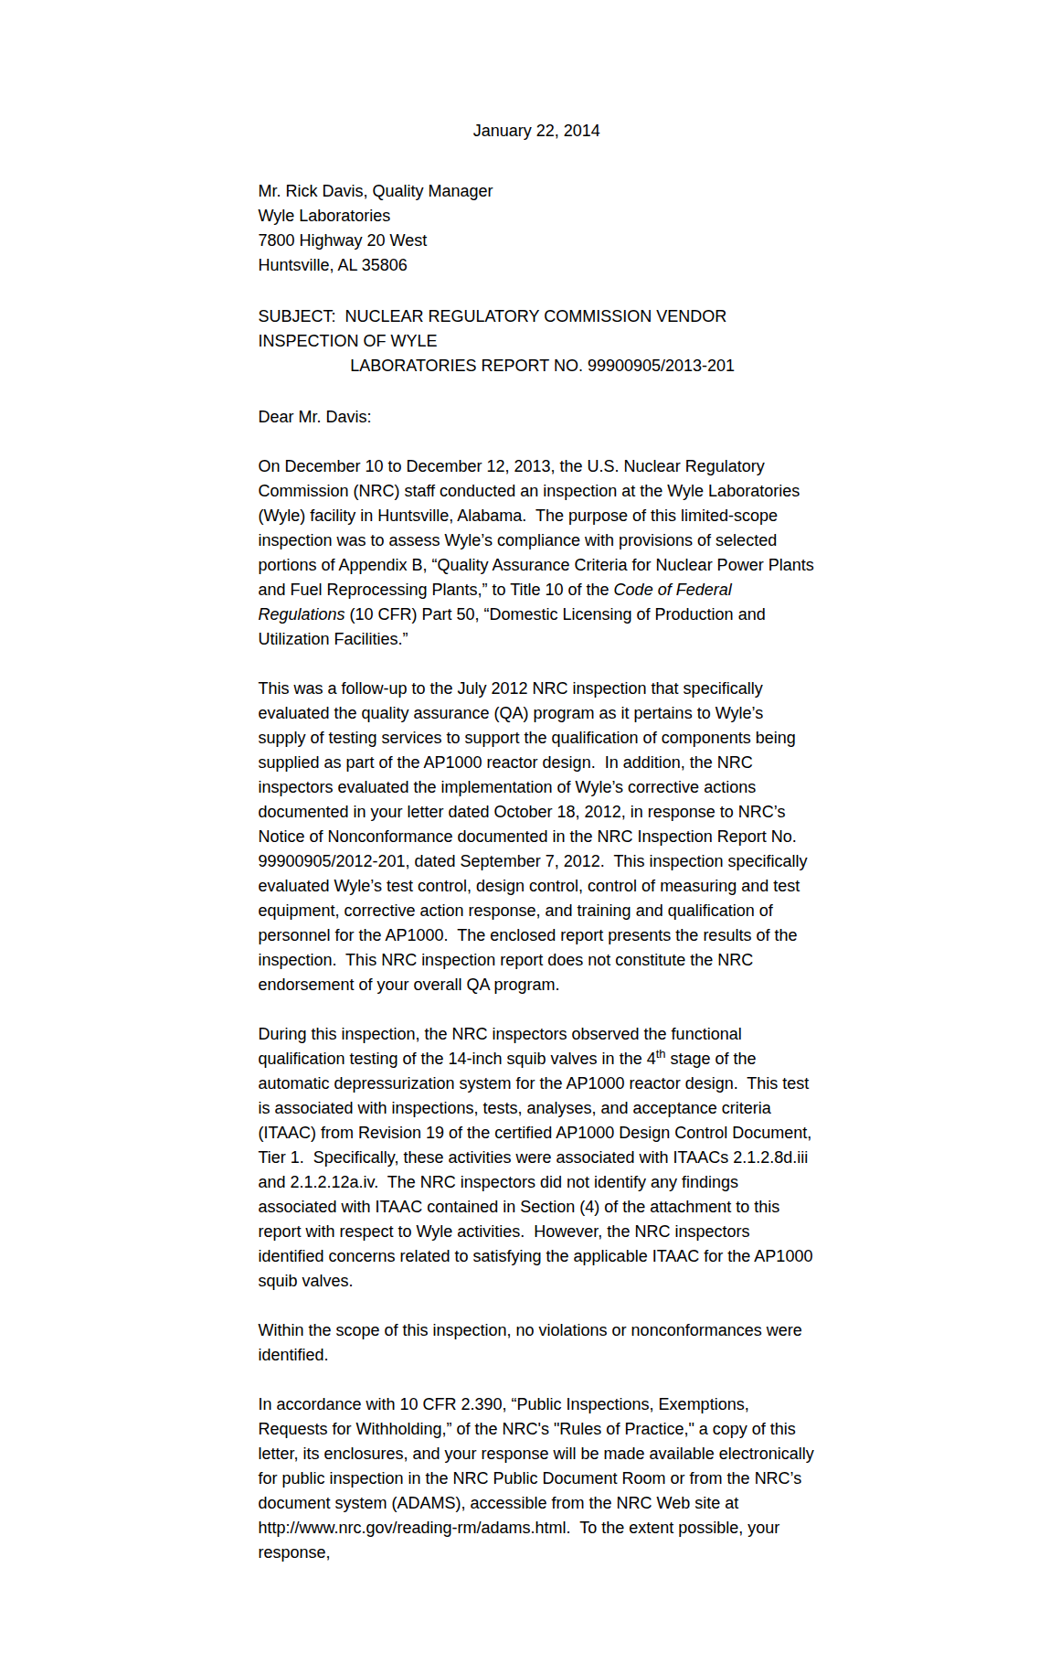January 22, 2014
Mr. Rick Davis, Quality Manager
Wyle Laboratories
7800 Highway 20 West
Huntsville, AL 35806
SUBJECT: NUCLEAR REGULATORY COMMISSION VENDOR INSPECTION OF WYLE LABORATORIES REPORT NO. 99900905/2013-201
Dear Mr. Davis:
On December 10 to December 12, 2013, the U.S. Nuclear Regulatory Commission (NRC) staff conducted an inspection at the Wyle Laboratories (Wyle) facility in Huntsville, Alabama. The purpose of this limited-scope inspection was to assess Wyle’s compliance with provisions of selected portions of Appendix B, “Quality Assurance Criteria for Nuclear Power Plants and Fuel Reprocessing Plants,” to Title 10 of the Code of Federal Regulations (10 CFR) Part 50, “Domestic Licensing of Production and Utilization Facilities.”
This was a follow-up to the July 2012 NRC inspection that specifically evaluated the quality assurance (QA) program as it pertains to Wyle’s supply of testing services to support the qualification of components being supplied as part of the AP1000 reactor design. In addition, the NRC inspectors evaluated the implementation of Wyle’s corrective actions documented in your letter dated October 18, 2012, in response to NRC’s Notice of Nonconformance documented in the NRC Inspection Report No. 99900905/2012-201, dated September 7, 2012. This inspection specifically evaluated Wyle’s test control, design control, control of measuring and test equipment, corrective action response, and training and qualification of personnel for the AP1000. The enclosed report presents the results of the inspection. This NRC inspection report does not constitute the NRC endorsement of your overall QA program.
During this inspection, the NRC inspectors observed the functional qualification testing of the 14-inch squib valves in the 4th stage of the automatic depressurization system for the AP1000 reactor design. This test is associated with inspections, tests, analyses, and acceptance criteria (ITAAC) from Revision 19 of the certified AP1000 Design Control Document, Tier 1. Specifically, these activities were associated with ITAACs 2.1.2.8d.iii and 2.1.2.12a.iv. The NRC inspectors did not identify any findings associated with ITAAC contained in Section (4) of the attachment to this report with respect to Wyle activities. However, the NRC inspectors identified concerns related to satisfying the applicable ITAAC for the AP1000 squib valves.
Within the scope of this inspection, no violations or nonconformances were identified.
In accordance with 10 CFR 2.390, “Public Inspections, Exemptions, Requests for Withholding,” of the NRC's "Rules of Practice," a copy of this letter, its enclosures, and your response will be made available electronically for public inspection in the NRC Public Document Room or from the NRC’s document system (ADAMS), accessible from the NRC Web site at http://www.nrc.gov/reading-rm/adams.html. To the extent possible, your response,